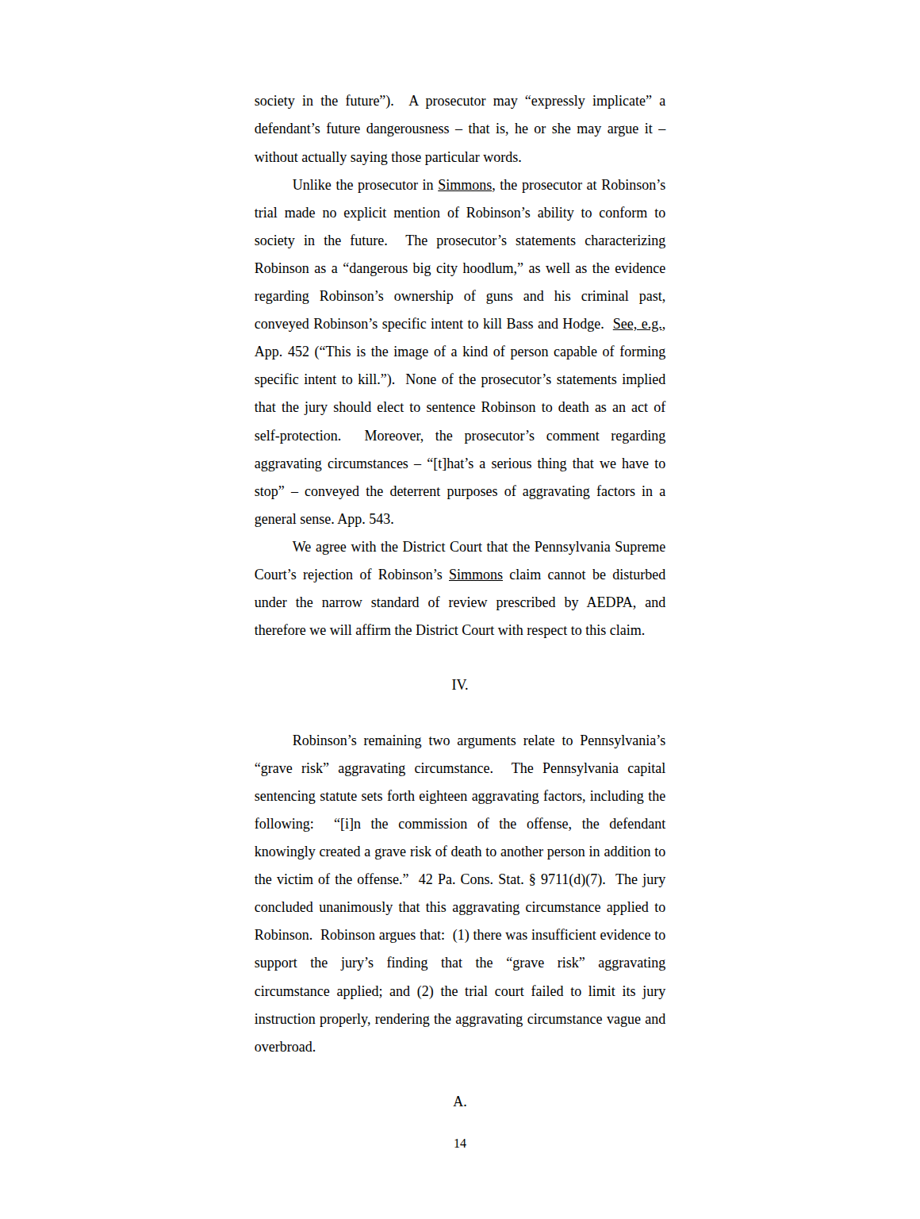society in the future”). A prosecutor may “expressly implicate” a defendant’s future dangerousness – that is, he or she may argue it – without actually saying those particular words.
Unlike the prosecutor in Simmons, the prosecutor at Robinson’s trial made no explicit mention of Robinson’s ability to conform to society in the future. The prosecutor’s statements characterizing Robinson as a “dangerous big city hoodlum,” as well as the evidence regarding Robinson’s ownership of guns and his criminal past, conveyed Robinson’s specific intent to kill Bass and Hodge. See, e.g., App. 452 (“This is the image of a kind of person capable of forming specific intent to kill.”). None of the prosecutor’s statements implied that the jury should elect to sentence Robinson to death as an act of self-protection. Moreover, the prosecutor’s comment regarding aggravating circumstances – “[t]hat’s a serious thing that we have to stop” – conveyed the deterrent purposes of aggravating factors in a general sense. App. 543.
We agree with the District Court that the Pennsylvania Supreme Court’s rejection of Robinson’s Simmons claim cannot be disturbed under the narrow standard of review prescribed by AEDPA, and therefore we will affirm the District Court with respect to this claim.
IV.
Robinson’s remaining two arguments relate to Pennsylvania’s “grave risk” aggravating circumstance. The Pennsylvania capital sentencing statute sets forth eighteen aggravating factors, including the following: “[i]n the commission of the offense, the defendant knowingly created a grave risk of death to another person in addition to the victim of the offense.” 42 Pa. Cons. Stat. § 9711(d)(7). The jury concluded unanimously that this aggravating circumstance applied to Robinson. Robinson argues that: (1) there was insufficient evidence to support the jury’s finding that the “grave risk” aggravating circumstance applied; and (2) the trial court failed to limit its jury instruction properly, rendering the aggravating circumstance vague and overbroad.
A.
14